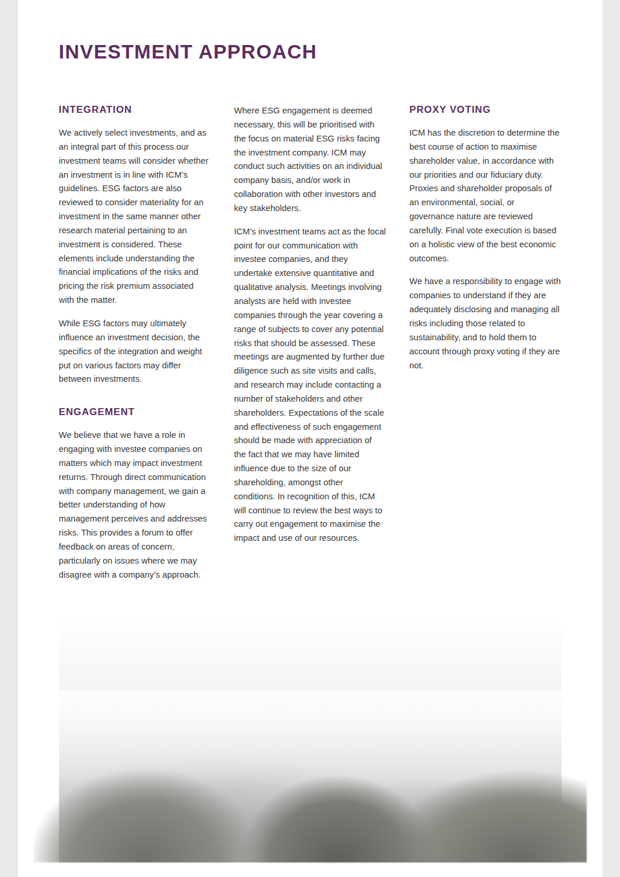Investment Approach
Integration
We actively select investments, and as an integral part of this process our investment teams will consider whether an investment is in line with ICM’s guidelines. ESG factors are also reviewed to consider materiality for an investment in the same manner other research material pertaining to an investment is considered. These elements include understanding the financial implications of the risks and pricing the risk premium associated with the matter.
While ESG factors may ultimately influence an investment decision, the specifics of the integration and weight put on various factors may differ between investments.
Engagement
We believe that we have a role in engaging with investee companies on matters which may impact investment returns. Through direct communication with company management, we gain a better understanding of how management perceives and addresses risks. This provides a forum to offer feedback on areas of concern, particularly on issues where we may disagree with a company’s approach.
Where ESG engagement is deemed necessary, this will be prioritised with the focus on material ESG risks facing the investment company. ICM may conduct such activities on an individual company basis, and/or work in collaboration with other investors and key stakeholders.
ICM’s investment teams act as the focal point for our communication with investee companies, and they undertake extensive quantitative and qualitative analysis. Meetings involving analysts are held with investee companies through the year covering a range of subjects to cover any potential risks that should be assessed. These meetings are augmented by further due diligence such as site visits and calls, and research may include contacting a number of stakeholders and other shareholders. Expectations of the scale and effectiveness of such engagement should be made with appreciation of the fact that we may have limited influence due to the size of our shareholding, amongst other conditions. In recognition of this, ICM will continue to review the best ways to carry out engagement to maximise the impact and use of our resources.
Proxy Voting
ICM has the discretion to determine the best course of action to maximise shareholder value, in accordance with our priorities and our fiduciary duty. Proxies and shareholder proposals of an environmental, social, or governance nature are reviewed carefully. Final vote execution is based on a holistic view of the best economic outcomes.
We have a responsibility to engage with companies to understand if they are adequately disclosing and managing all risks including those related to sustainability, and to hold them to account through proxy voting if they are not.